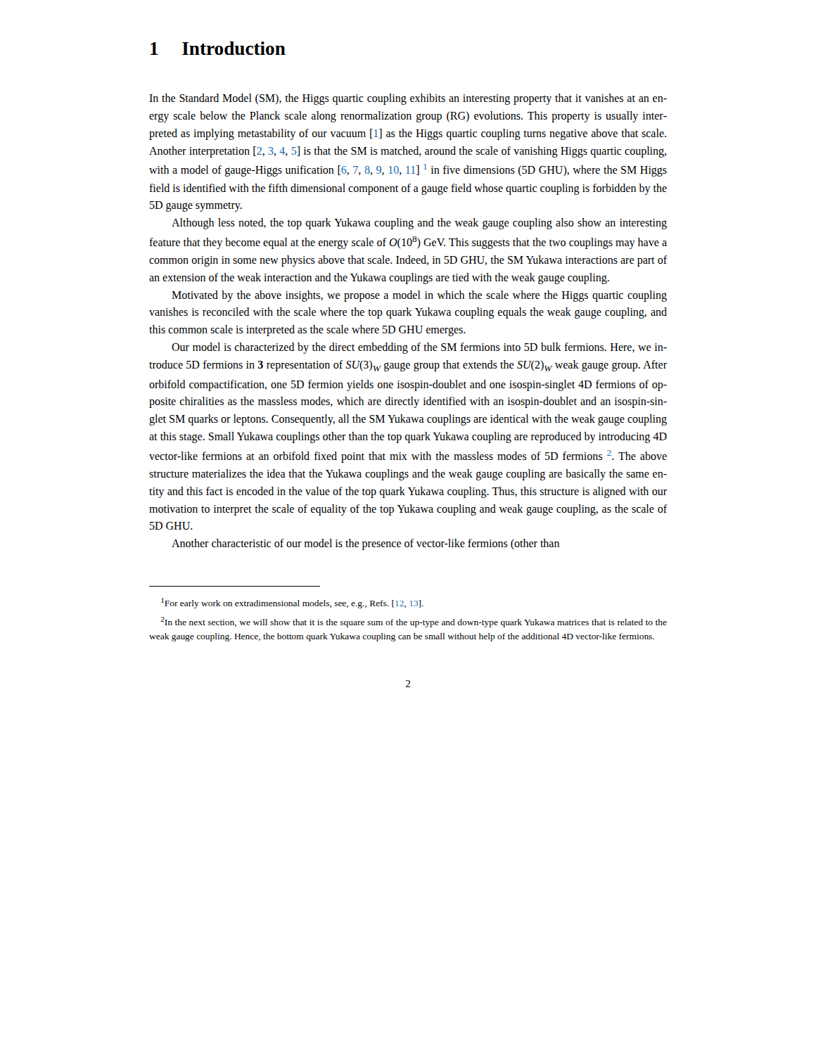1 Introduction
In the Standard Model (SM), the Higgs quartic coupling exhibits an interesting property that it vanishes at an energy scale below the Planck scale along renormalization group (RG) evolutions. This property is usually interpreted as implying metastability of our vacuum [1] as the Higgs quartic coupling turns negative above that scale. Another interpretation [2, 3, 4, 5] is that the SM is matched, around the scale of vanishing Higgs quartic coupling, with a model of gauge-Higgs unification [6, 7, 8, 9, 10, 11] 1 in five dimensions (5D GHU), where the SM Higgs field is identified with the fifth dimensional component of a gauge field whose quartic coupling is forbidden by the 5D gauge symmetry.
Although less noted, the top quark Yukawa coupling and the weak gauge coupling also show an interesting feature that they become equal at the energy scale of O(108) GeV. This suggests that the two couplings may have a common origin in some new physics above that scale. Indeed, in 5D GHU, the SM Yukawa interactions are part of an extension of the weak interaction and the Yukawa couplings are tied with the weak gauge coupling.
Motivated by the above insights, we propose a model in which the scale where the Higgs quartic coupling vanishes is reconciled with the scale where the top quark Yukawa coupling equals the weak gauge coupling, and this common scale is interpreted as the scale where 5D GHU emerges.
Our model is characterized by the direct embedding of the SM fermions into 5D bulk fermions. Here, we introduce 5D fermions in 3 representation of SU(3)W gauge group that extends the SU(2)W weak gauge group. After orbifold compactification, one 5D fermion yields one isospin-doublet and one isospin-singlet 4D fermions of opposite chiralities as the massless modes, which are directly identified with an isospin-doublet and an isospin-singlet SM quarks or leptons. Consequently, all the SM Yukawa couplings are identical with the weak gauge coupling at this stage. Small Yukawa couplings other than the top quark Yukawa coupling are reproduced by introducing 4D vector-like fermions at an orbifold fixed point that mix with the massless modes of 5D fermions 2. The above structure materializes the idea that the Yukawa couplings and the weak gauge coupling are basically the same entity and this fact is encoded in the value of the top quark Yukawa coupling. Thus, this structure is aligned with our motivation to interpret the scale of equality of the top Yukawa coupling and weak gauge coupling, as the scale of 5D GHU.
Another characteristic of our model is the presence of vector-like fermions (other than
1For early work on extradimensional models, see, e.g., Refs. [12, 13].
2In the next section, we will show that it is the square sum of the up-type and down-type quark Yukawa matrices that is related to the weak gauge coupling. Hence, the bottom quark Yukawa coupling can be small without help of the additional 4D vector-like fermions.
2